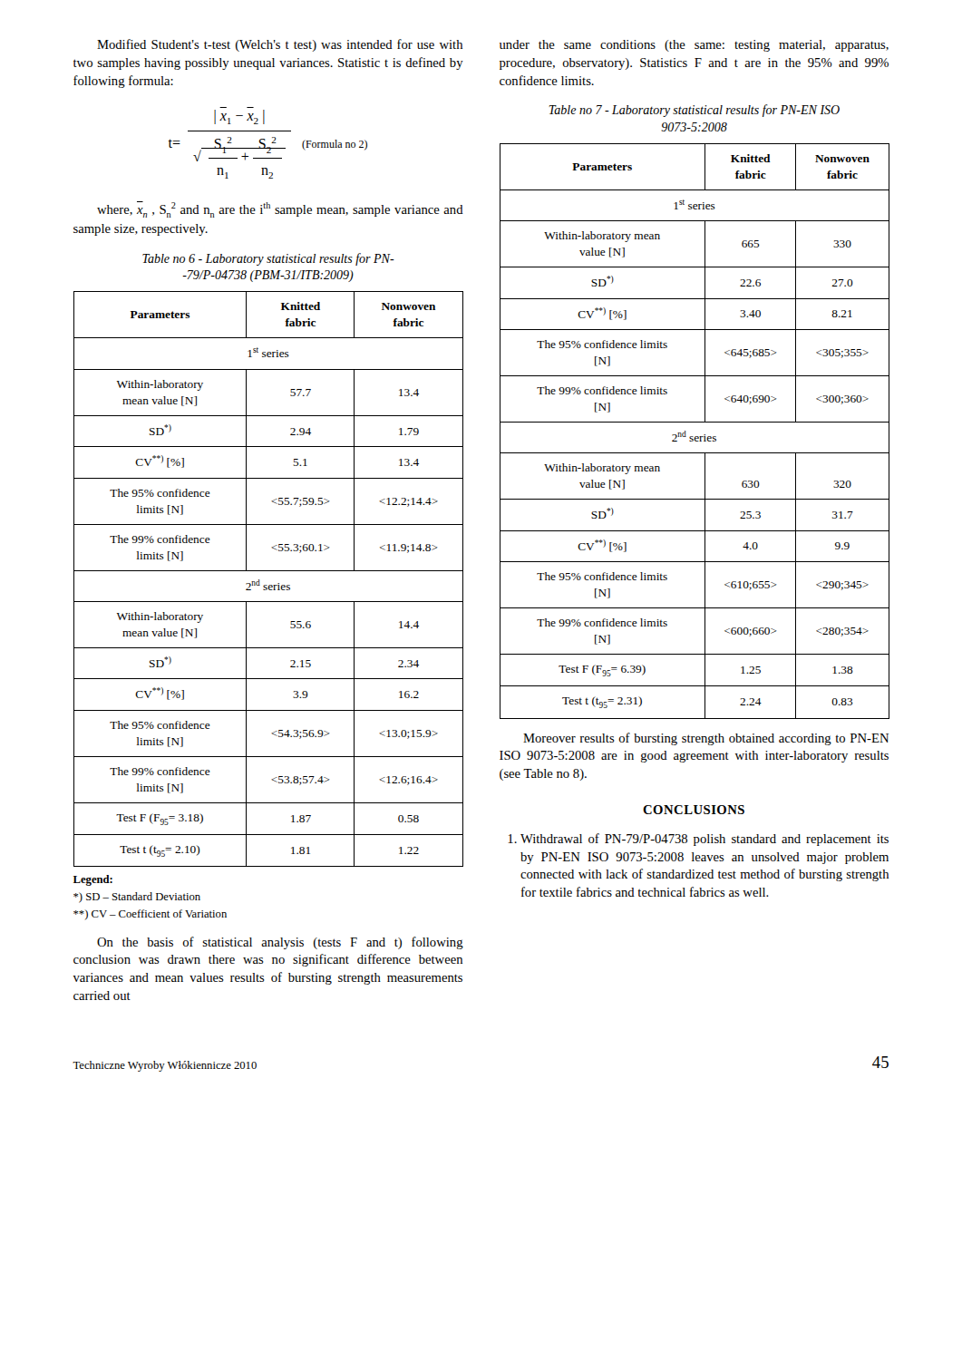Modified Student's t-test (Welch's t test) was intended for use with two samples having possibly unequal variances. Statistic t is defined by following formula:
t= | x1 − x2 | √ S12 n1 + S22 n2 (Formula no 2)
where, xn , Sn2 and nn are the ith sample mean, sample variance and sample size, respectively.
Table no 6 - Laboratory statistical results for PN-
-79/P-04738 (PBM-31/ITB:2009)
| Parameters | Knitted fabric | Nonwoven fabric |
| --- | --- | --- |
| 1 st series |
| Within-laboratory mean value [N] | 57.7 | 13.4 |
| SD *) | 2.94 | 1.79 |
| CV **) [%] | 5.1 | 13.4 |
| The 95% confidence limits [N] | <55.7;59.5> | <12.2;14.4> |
| The 99% confidence limits [N] | <55.3;60.1> | <11.9;14.8> |
| 2 nd series |
| Within-laboratory mean value [N] | 55.6 | 14.4 |
| SD *) | 2.15 | 2.34 |
| CV **) [%] | 3.9 | 16.2 |
| The 95% confidence limits [N] | <54.3;56.9> | <13.0;15.9> |
| The 99% confidence limits [N] | <53.8;57.4> | <12.6;16.4> |
| Test F (F 95 = 3.18) | 1.87 | 0.58 |
| Test t (t 95 = 2.10) | 1.81 | 1.22 |
Legend:
*) SD – Standard Deviation
**) CV – Coefficient of Variation
On the basis of statistical analysis (tests F and t) following conclusion was drawn there was no significant difference between variances and mean values results of bursting strength measurements carried out
under the same conditions (the same: testing material, apparatus, procedure, observatory). Statistics F and t are in the 95% and 99% confidence limits.
Table no 7 - Laboratory statistical results for PN-EN ISO
9073-5:2008
| Parameters | Knitted fabric | Nonwoven fabric |
| --- | --- | --- |
| 1 st series |
| Within-laboratory mean value [N] | 665 | 330 |
| SD *) | 22.6 | 27.0 |
| CV **) [%] | 3.40 | 8.21 |
| The 95% confidence limits [N] | <645;685> | <305;355> |
| The 99% confidence limits [N] | <640;690> | <300;360> |
| 2 nd series |
| Within-laboratory mean value [N] | 630 | 320 |
| SD *) | 25.3 | 31.7 |
| CV **) [%] | 4.0 | 9.9 |
| The 95% confidence limits [N] | <610;655> | <290;345> |
| The 99% confidence limits [N] | <600;660> | <280;354> |
| Test F (F 95 = 6.39) | 1.25 | 1.38 |
| Test t (t 95 = 2.31) | 2.24 | 0.83 |
Moreover results of bursting strength obtained according to PN-EN ISO 9073-5:2008 are in good agreement with inter-laboratory results (see Table no 8).
CONCLUSIONS
Withdrawal of PN-79/P-04738 polish standard and replacement its by PN-EN ISO 9073-5:2008 leaves an unsolved major problem connected with lack of standardized test method of bursting strength for textile fabrics and technical fabrics as well.
Techniczne Wyroby Włókiennicze 2010
45